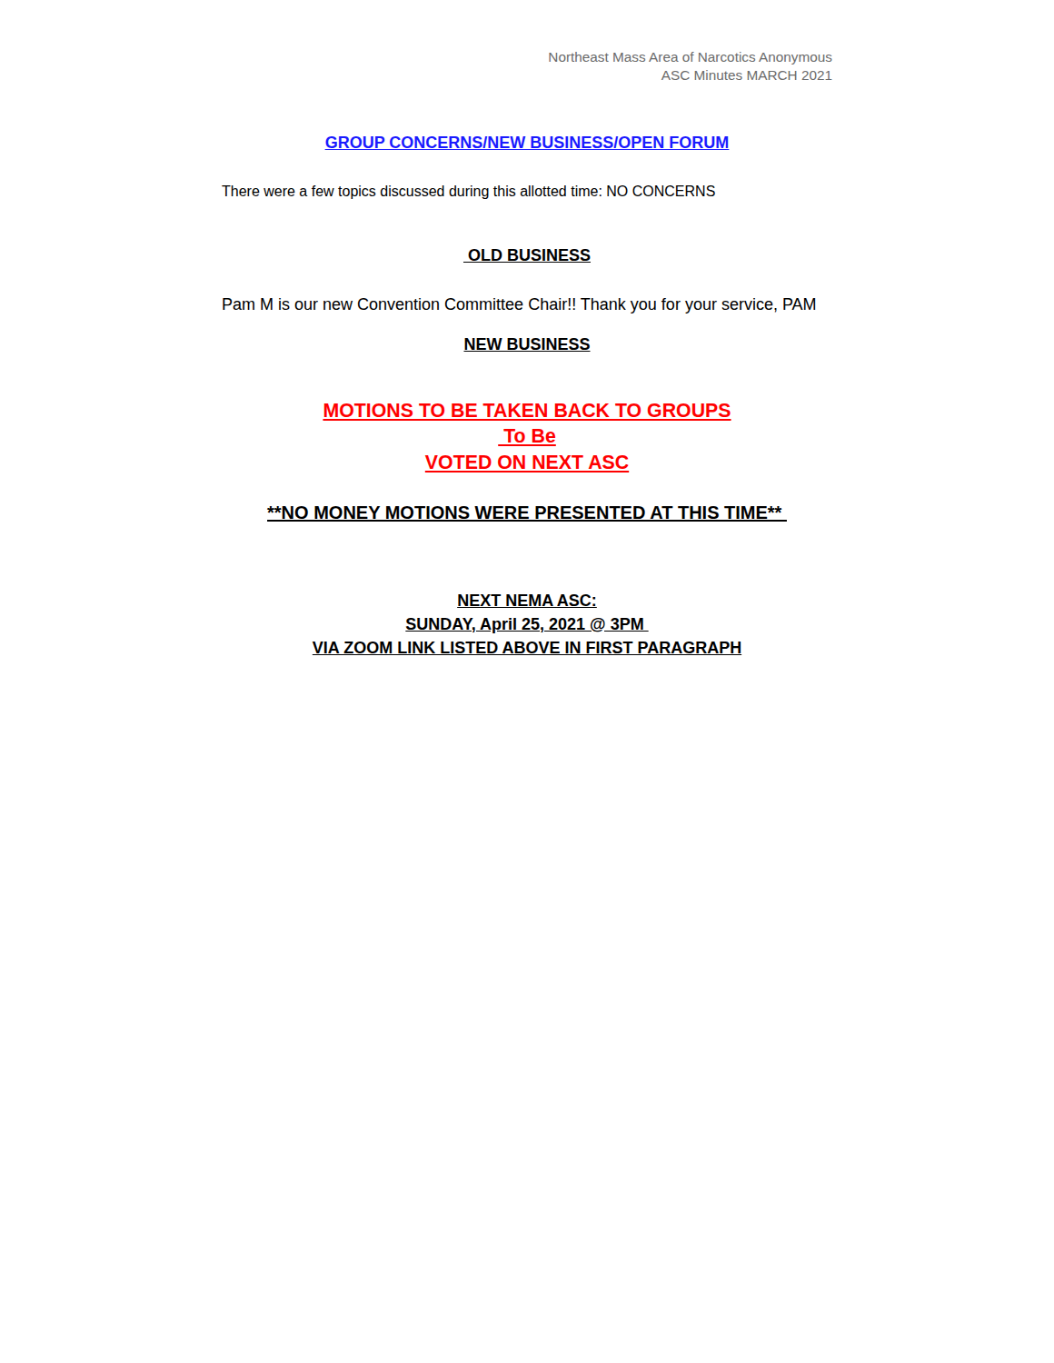Northeast Mass Area of Narcotics Anonymous
ASC Minutes MARCH 2021
GROUP CONCERNS/NEW BUSINESS/OPEN FORUM
There were a few topics discussed during this allotted time: NO CONCERNS
OLD BUSINESS
Pam M is our new Convention Committee Chair!! Thank you for your service, PAM
NEW BUSINESS
MOTIONS TO BE TAKEN BACK TO GROUPS
To Be
VOTED ON NEXT ASC
**NO MONEY MOTIONS WERE PRESENTED AT THIS TIME**
NEXT NEMA ASC:
SUNDAY, April 25, 2021 @ 3PM
VIA ZOOM LINK LISTED ABOVE IN FIRST PARAGRAPH